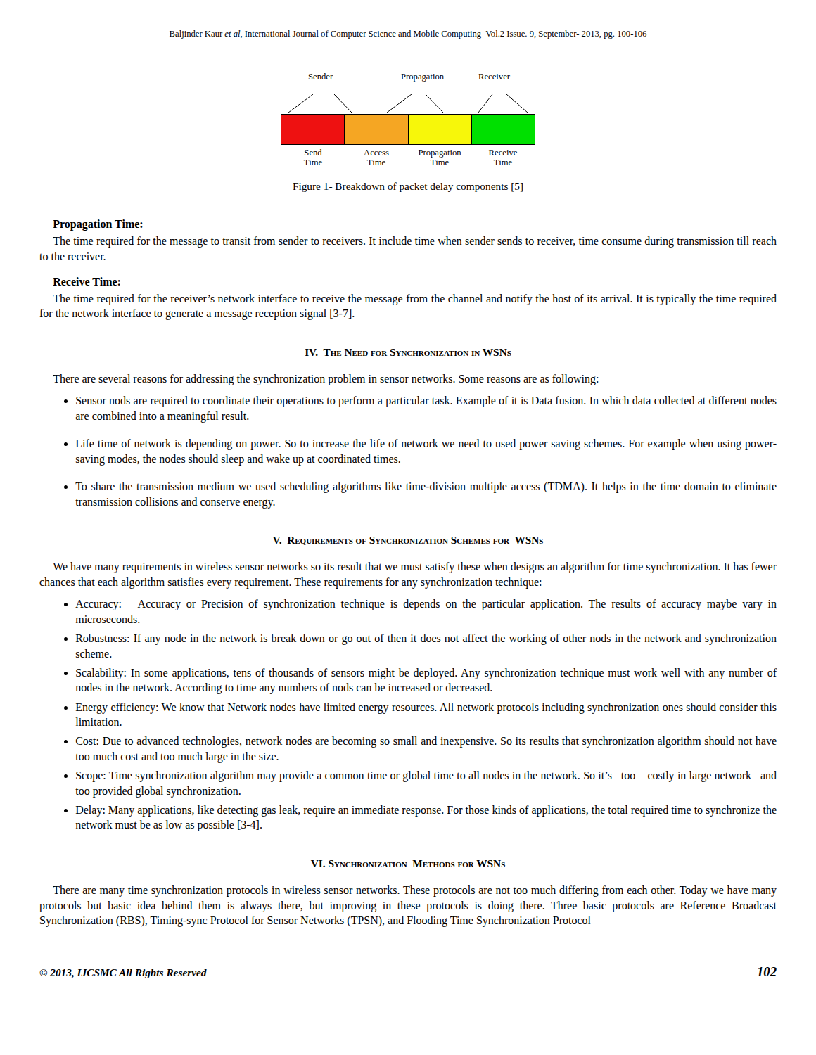Baljinder Kaur et al, International Journal of Computer Science and Mobile Computing Vol.2 Issue. 9, September- 2013, pg. 100-106
Sender Propagation Receiver
Send
Time
Access
Time
Propagation
Time
Receive
Time
Figure 1- Breakdown of packet delay components [5]
Propagation Time:
The time required for the message to transit from sender to receivers. It include time when sender sends to receiver, time consume during transmission till reach to the receiver.
Receive Time:
The time required for the receiver’s network interface to receive the message from the channel and notify the host of its arrival. It is typically the time required for the network interface to generate a message reception signal [3-7].
IV. The Need for Synchronization in WSNs
There are several reasons for addressing the synchronization problem in sensor networks. Some reasons are as following:
Sensor nods are required to coordinate their operations to perform a particular task. Example of it is Data fusion. In which data collected at different nodes are combined into a meaningful result.
Life time of network is depending on power. So to increase the life of network we need to used power saving schemes. For example when using power-saving modes, the nodes should sleep and wake up at coordinated times.
To share the transmission medium we used scheduling algorithms like time-division multiple access (TDMA). It helps in the time domain to eliminate transmission collisions and conserve energy.
V. Requirements of Synchronization Schemes for WSNs
We have many requirements in wireless sensor networks so its result that we must satisfy these when designs an algorithm for time synchronization. It has fewer chances that each algorithm satisfies every requirement. These requirements for any synchronization technique:
Accuracy: Accuracy or Precision of synchronization technique is depends on the particular application. The results of accuracy maybe vary in microseconds.
Robustness: If any node in the network is break down or go out of then it does not affect the working of other nods in the network and synchronization scheme.
Scalability: In some applications, tens of thousands of sensors might be deployed. Any synchronization technique must work well with any number of nodes in the network. According to time any numbers of nods can be increased or decreased.
Energy efficiency: We know that Network nodes have limited energy resources. All network protocols including synchronization ones should consider this limitation.
Cost: Due to advanced technologies, network nodes are becoming so small and inexpensive. So its results that synchronization algorithm should not have too much cost and too much large in the size.
Scope: Time synchronization algorithm may provide a common time or global time to all nodes in the network. So it’s too costly in large network and too provided global synchronization.
Delay: Many applications, like detecting gas leak, require an immediate response. For those kinds of applications, the total required time to synchronize the network must be as low as possible [3-4].
VI. Synchronization Methods for WSNs
There are many time synchronization protocols in wireless sensor networks. These protocols are not too much differing from each other. Today we have many protocols but basic idea behind them is always there, but improving in these protocols is doing there. Three basic protocols are Reference Broadcast Synchronization (RBS), Timing-sync Protocol for Sensor Networks (TPSN), and Flooding Time Synchronization Protocol
© 2013, IJCSMC All Rights Reserved
102